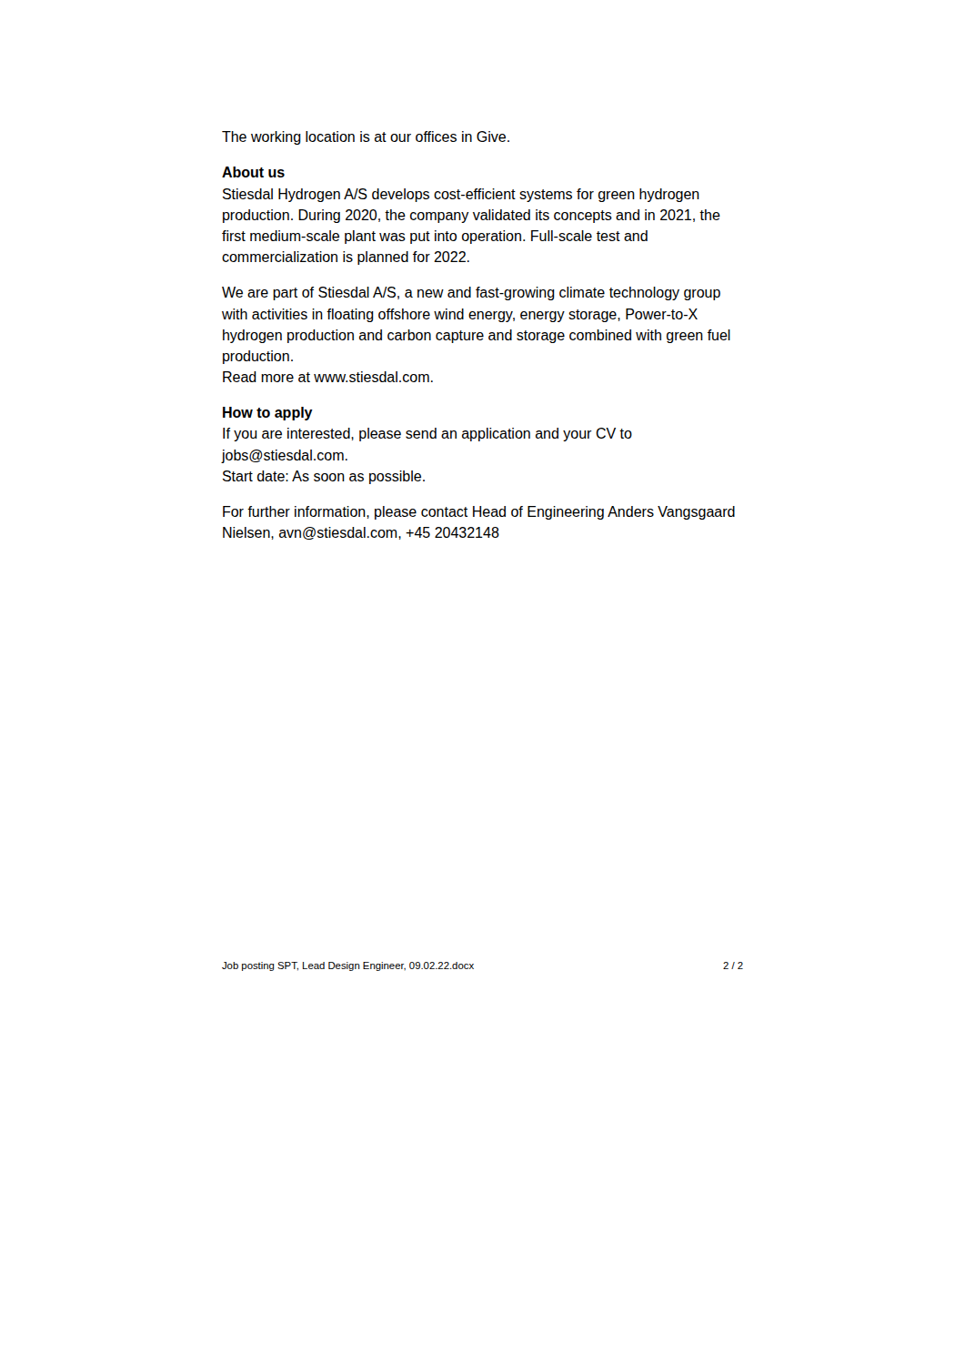The working location is at our offices in Give.
About us
Stiesdal Hydrogen A/S develops cost-efficient systems for green hydrogen production. During 2020, the company validated its concepts and in 2021, the first medium-scale plant was put into operation. Full-scale test and commercialization is planned for 2022.
We are part of Stiesdal A/S, a new and fast-growing climate technology group with activities in floating offshore wind energy, energy storage, Power-to-X hydrogen production and carbon capture and storage combined with green fuel production.
Read more at www.stiesdal.com.
How to apply
If you are interested, please send an application and your CV to jobs@stiesdal.com.
Start date: As soon as possible.
For further information, please contact Head of Engineering Anders Vangsgaard Nielsen, avn@stiesdal.com, +45 20432148
Job posting SPT, Lead Design Engineer, 09.02.22.docx 2 / 2